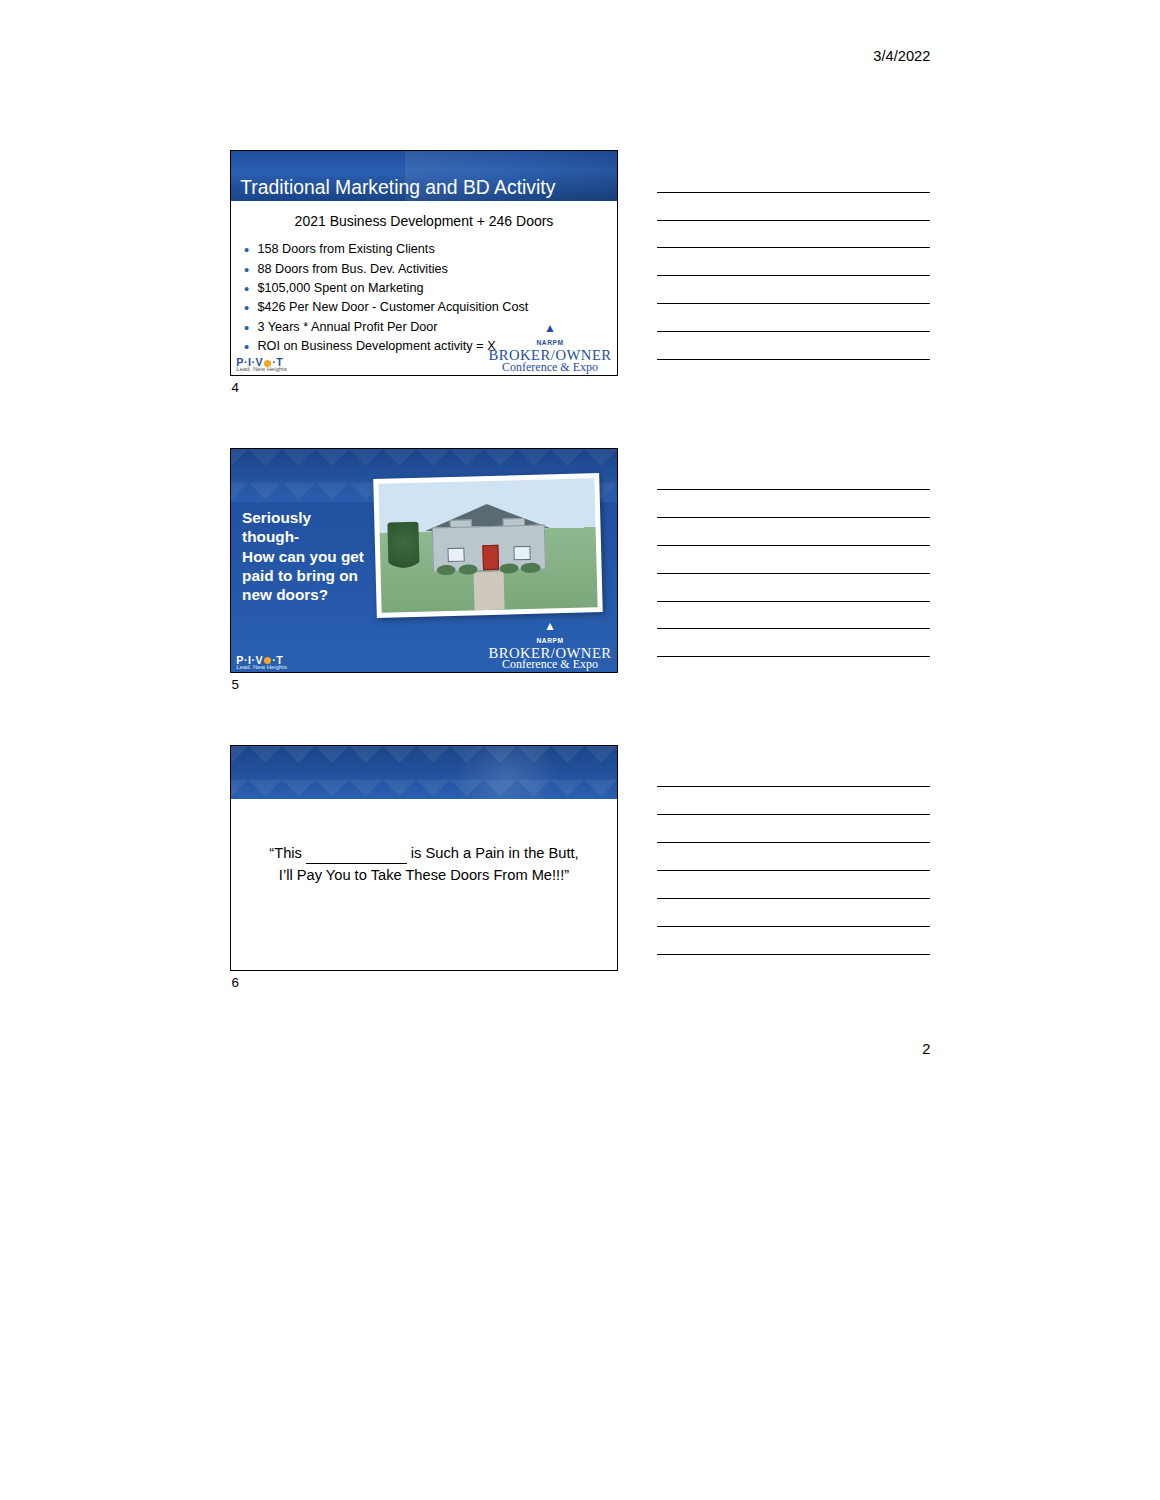3/4/2022
Traditional Marketing and BD Activity
2021 Business Development + 246 Doors
158 Doors from Existing Clients
88 Doors from Bus. Dev. Activities
$105,000 Spent on Marketing
$426 Per New Door - Customer Acquisition Cost
3 Years * Annual Profit Per Door
ROI on Business Development activity = X
P·I·V ·TLead. New Heights
▲ NARPM
BROKER/OWNER
Conference & Expo
4
Seriously though-
How can you get paid to bring on new doors?
P·I·V ·TLead. New Heights
▲ NARPM
BROKER/OWNER
Conference & Expo
5
“This is Such a Pain in the Butt,
I’ll Pay You to Take These Doors From Me!!!”
6
2